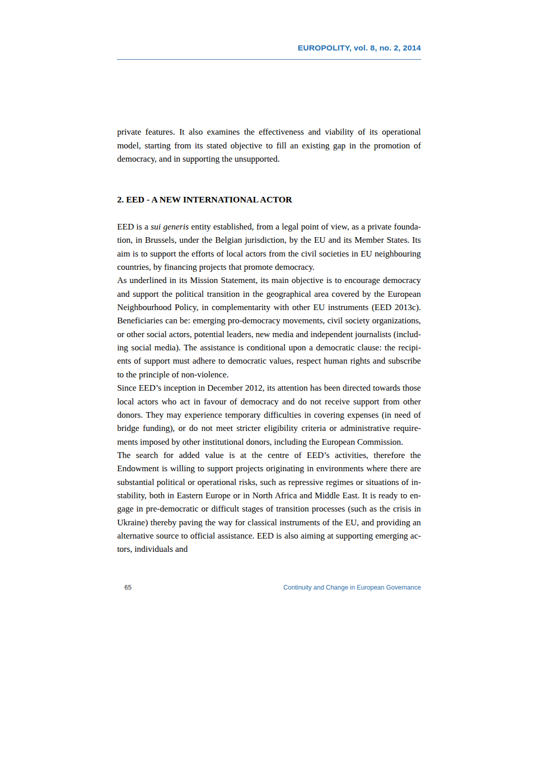EUROPOLITY, vol. 8, no. 2, 2014
private features. It also examines the effectiveness and viability of its operational model, starting from its stated objective to fill an existing gap in the promotion of democracy, and in supporting the unsupported.
2. EED - A NEW INTERNATIONAL ACTOR
EED is a sui generis entity established, from a legal point of view, as a private foundation, in Brussels, under the Belgian jurisdiction, by the EU and its Member States. Its aim is to support the efforts of local actors from the civil societies in EU neighbouring countries, by financing projects that promote democracy.
As underlined in its Mission Statement, its main objective is to encourage democracy and support the political transition in the geographical area covered by the European Neighbourhood Policy, in complementarity with other EU instruments (EED 2013c). Beneficiaries can be: emerging pro-democracy movements, civil society organizations, or other social actors, potential leaders, new media and independent journalists (including social media). The assistance is conditional upon a democratic clause: the recipients of support must adhere to democratic values, respect human rights and subscribe to the principle of non-violence.
Since EED’s inception in December 2012, its attention has been directed towards those local actors who act in favour of democracy and do not receive support from other donors. They may experience temporary difficulties in covering expenses (in need of bridge funding), or do not meet stricter eligibility criteria or administrative requirements imposed by other institutional donors, including the European Commission.
The search for added value is at the centre of EED’s activities, therefore the Endowment is willing to support projects originating in environments where there are substantial political or operational risks, such as repressive regimes or situations of instability, both in Eastern Europe or in North Africa and Middle East. It is ready to engage in pre-democratic or difficult stages of transition processes (such as the crisis in Ukraine) thereby paving the way for classical instruments of the EU, and providing an alternative source to official assistance. EED is also aiming at supporting emerging actors, individuals and
65 Continuity and Change in European Governance